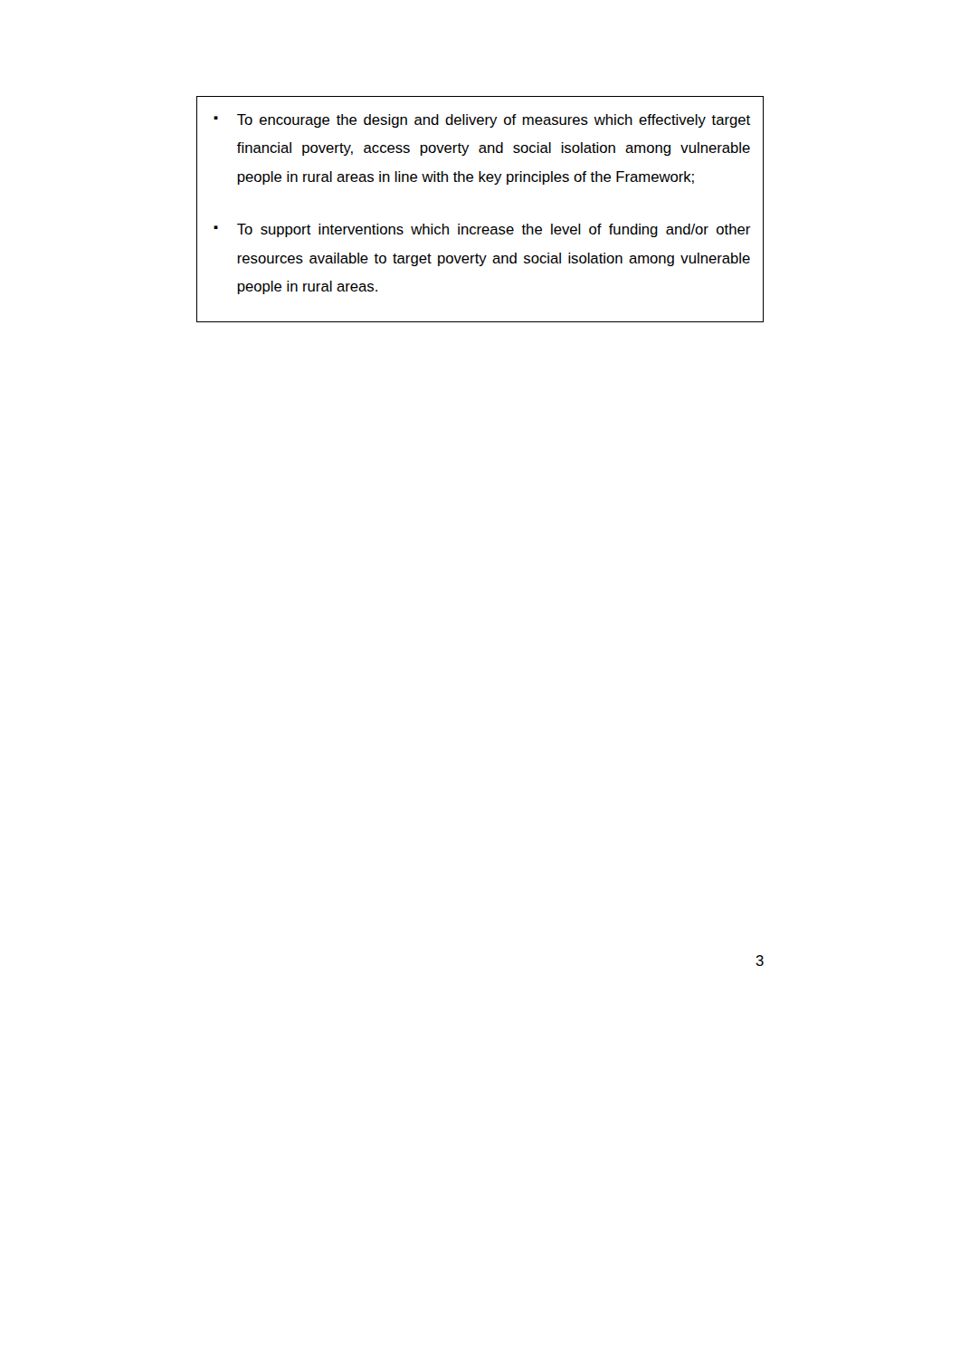To encourage the design and delivery of measures which effectively target financial poverty, access poverty and social isolation among vulnerable people in rural areas in line with the key principles of the Framework;
To support interventions which increase the level of funding and/or other resources available to target poverty and social isolation among vulnerable people in rural areas.
3